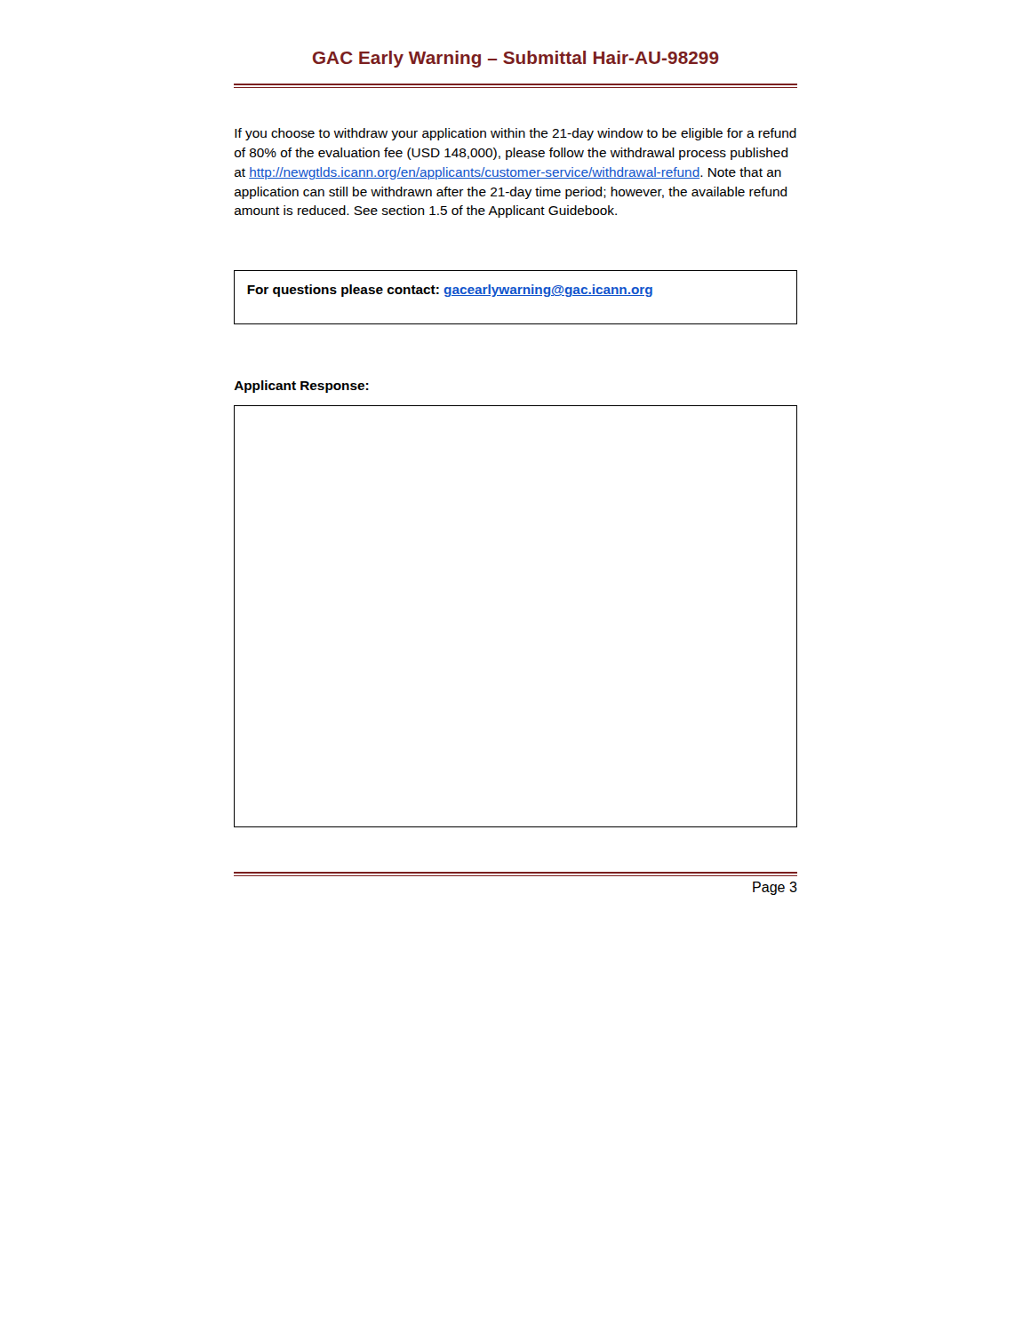GAC Early Warning – Submittal Hair-AU-98299
If you choose to withdraw your application within the 21-day window to be eligible for a refund of 80% of the evaluation fee (USD 148,000), please follow the withdrawal process published at http://newgtlds.icann.org/en/applicants/customer-service/withdrawal-refund. Note that an application can still be withdrawn after the 21-day time period; however, the available refund amount is reduced. See section 1.5 of the Applicant Guidebook.
For questions please contact: gacearlywarning@gac.icann.org
Applicant Response:
Page 3